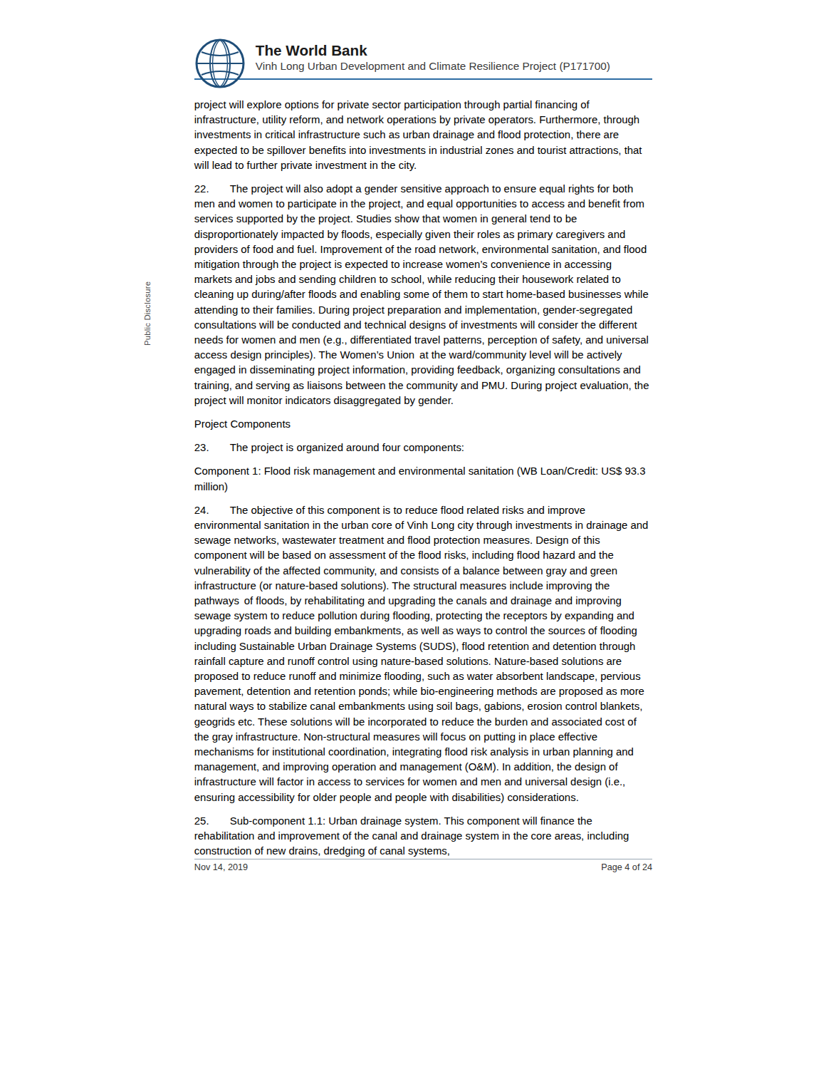The World Bank
Vinh Long Urban Development and Climate Resilience Project (P171700)
Public Disclosure
project will explore options for private sector participation through partial financing of infrastructure, utility reform, and network operations by private operators. Furthermore, through investments in critical infrastructure such as urban drainage and flood protection, there are expected to be spillover benefits into investments in industrial zones and tourist attractions, that will lead to further private investment in the city.
22. The project will also adopt a gender sensitive approach to ensure equal rights for both men and women to participate in the project, and equal opportunities to access and benefit from services supported by the project. Studies show that women in general tend to be disproportionately impacted by floods, especially given their roles as primary caregivers and providers of food and fuel. Improvement of the road network, environmental sanitation, and flood mitigation through the project is expected to increase women’s convenience in accessing markets and jobs and sending children to school, while reducing their housework related to cleaning up during/after floods and enabling some of them to start home-based businesses while attending to their families. During project preparation and implementation, gender-segregated consultations will be conducted and technical designs of investments will consider the different needs for women and men (e.g., differentiated travel patterns, perception of safety, and universal access design principles). The Women’s Union at the ward/community level will be actively engaged in disseminating project information, providing feedback, organizing consultations and training, and serving as liaisons between the community and PMU. During project evaluation, the project will monitor indicators disaggregated by gender.
Project Components
23. The project is organized around four components:
Component 1: Flood risk management and environmental sanitation (WB Loan/Credit: US$ 93.3 million)
24. The objective of this component is to reduce flood related risks and improve environmental sanitation in the urban core of Vinh Long city through investments in drainage and sewage networks, wastewater treatment and flood protection measures. Design of this component will be based on assessment of the flood risks, including flood hazard and the vulnerability of the affected community, and consists of a balance between gray and green infrastructure (or nature-based solutions). The structural measures include improving the pathways of floods, by rehabilitating and upgrading the canals and drainage and improving sewage system to reduce pollution during flooding, protecting the receptors by expanding and upgrading roads and building embankments, as well as ways to control the sources of flooding including Sustainable Urban Drainage Systems (SUDS), flood retention and detention through rainfall capture and runoff control using nature-based solutions. Nature-based solutions are proposed to reduce runoff and minimize flooding, such as water absorbent landscape, pervious pavement, detention and retention ponds; while bio-engineering methods are proposed as more natural ways to stabilize canal embankments using soil bags, gabions, erosion control blankets, geogrids etc. These solutions will be incorporated to reduce the burden and associated cost of the gray infrastructure. Non-structural measures will focus on putting in place effective mechanisms for institutional coordination, integrating flood risk analysis in urban planning and management, and improving operation and management (O&M). In addition, the design of infrastructure will factor in access to services for women and men and universal design (i.e., ensuring accessibility for older people and people with disabilities) considerations.
25. Sub-component 1.1: Urban drainage system. This component will finance the rehabilitation and improvement of the canal and drainage system in the core areas, including construction of new drains, dredging of canal systems,
Nov 14, 2019 Page 4 of 24